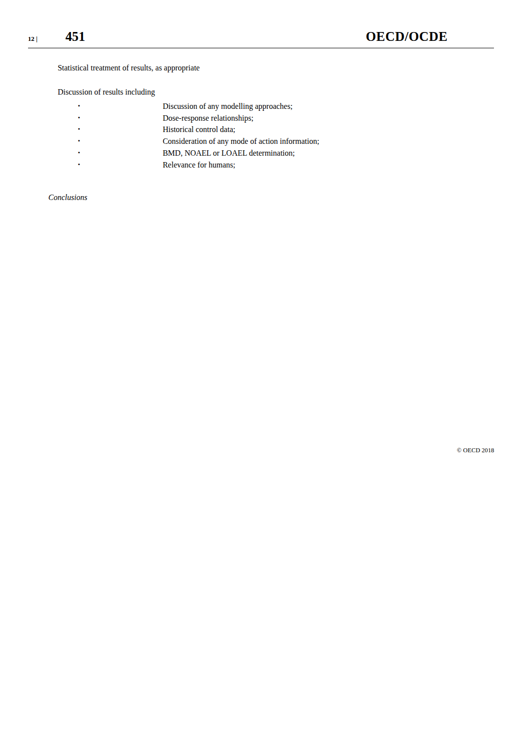12 | 451 OECD/OCDE
Statistical treatment of results, as appropriate
Discussion of results including
▪Discussion of any modelling approaches;
▪Dose-response relationships;
▪Historical control data;
▪Consideration of any mode of action information;
▪BMD, NOAEL or LOAEL determination;
▪Relevance for humans;
Conclusions
© OECD 2018